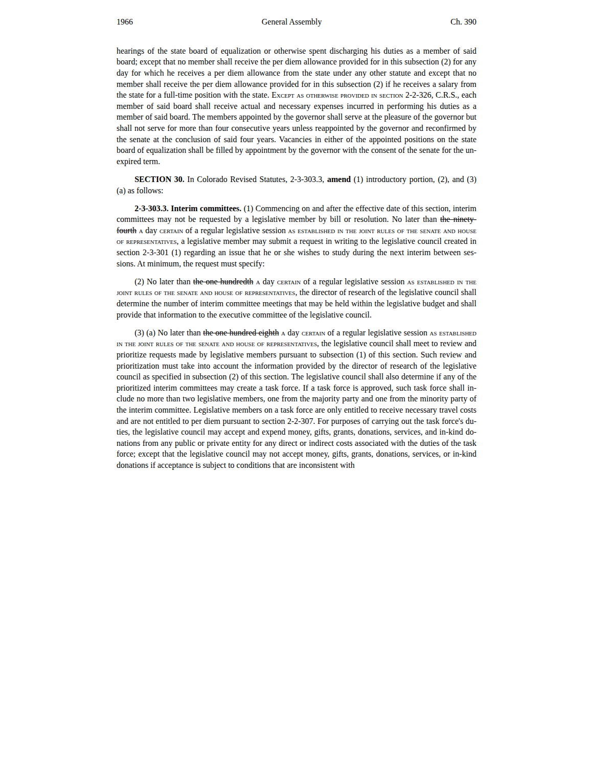1966 General Assembly Ch. 390
hearings of the state board of equalization or otherwise spent discharging his duties as a member of said board; except that no member shall receive the per diem allowance provided for in this subsection (2) for any day for which he receives a per diem allowance from the state under any other statute and except that no member shall receive the per diem allowance provided for in this subsection (2) if he receives a salary from the state for a full-time position with the state. Except as otherwise provided in section 2-2-326, C.R.S., each member of said board shall receive actual and necessary expenses incurred in performing his duties as a member of said board. The members appointed by the governor shall serve at the pleasure of the governor but shall not serve for more than four consecutive years unless reappointed by the governor and reconfirmed by the senate at the conclusion of said four years. Vacancies in either of the appointed positions on the state board of equalization shall be filled by appointment by the governor with the consent of the senate for the unexpired term.
SECTION 30. In Colorado Revised Statutes, 2-3-303.3, amend (1) introductory portion, (2), and (3) (a) as follows:
2-3-303.3. Interim committees. (1) Commencing on and after the effective date of this section, interim committees may not be requested by a legislative member by bill or resolution. No later than the ninety-fourth a day certain of a regular legislative session as established in the joint rules of the senate and house of representatives, a legislative member may submit a request in writing to the legislative council created in section 2-3-301 (1) regarding an issue that he or she wishes to study during the next interim between sessions. At minimum, the request must specify:
(2) No later than the one hundredth a day certain of a regular legislative session as established in the joint rules of the senate and house of representatives, the director of research of the legislative council shall determine the number of interim committee meetings that may be held within the legislative budget and shall provide that information to the executive committee of the legislative council.
(3) (a) No later than the one hundred eighth a day certain of a regular legislative session as established in the joint rules of the senate and house of representatives, the legislative council shall meet to review and prioritize requests made by legislative members pursuant to subsection (1) of this section. Such review and prioritization must take into account the information provided by the director of research of the legislative council as specified in subsection (2) of this section. The legislative council shall also determine if any of the prioritized interim committees may create a task force. If a task force is approved, such task force shall include no more than two legislative members, one from the majority party and one from the minority party of the interim committee. Legislative members on a task force are only entitled to receive necessary travel costs and are not entitled to per diem pursuant to section 2-2-307. For purposes of carrying out the task force's duties, the legislative council may accept and expend money, gifts, grants, donations, services, and in-kind donations from any public or private entity for any direct or indirect costs associated with the duties of the task force; except that the legislative council may not accept money, gifts, grants, donations, services, or in-kind donations if acceptance is subject to conditions that are inconsistent with